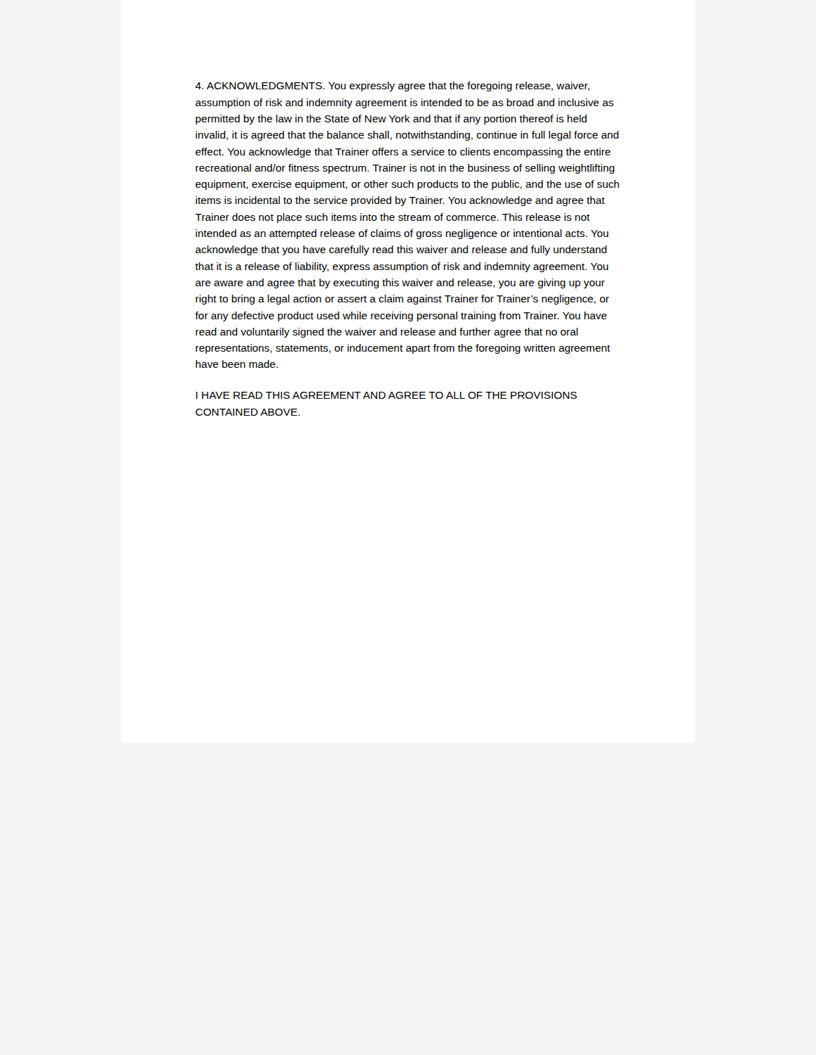4. ACKNOWLEDGMENTS. You expressly agree that the foregoing release, waiver, assumption of risk and indemnity agreement is intended to be as broad and inclusive as permitted by the law in the State of New York and that if any portion thereof is held invalid, it is agreed that the balance shall, notwithstanding, continue in full legal force and effect. You acknowledge that Trainer offers a service to clients encompassing the entire recreational and/or fitness spectrum. Trainer is not in the business of selling weightlifting equipment, exercise equipment, or other such products to the public, and the use of such items is incidental to the service provided by Trainer. You acknowledge and agree that Trainer does not place such items into the stream of commerce. This release is not intended as an attempted release of claims of gross negligence or intentional acts. You acknowledge that you have carefully read this waiver and release and fully understand that it is a release of liability, express assumption of risk and indemnity agreement. You are aware and agree that by executing this waiver and release, you are giving up your right to bring a legal action or assert a claim against Trainer for Trainer’s negligence, or for any defective product used while receiving personal training from Trainer. You have read and voluntarily signed the waiver and release and further agree that no oral representations, statements, or inducement apart from the foregoing written agreement have been made.
I HAVE READ THIS AGREEMENT AND AGREE TO ALL OF THE PROVISIONS CONTAINED ABOVE.